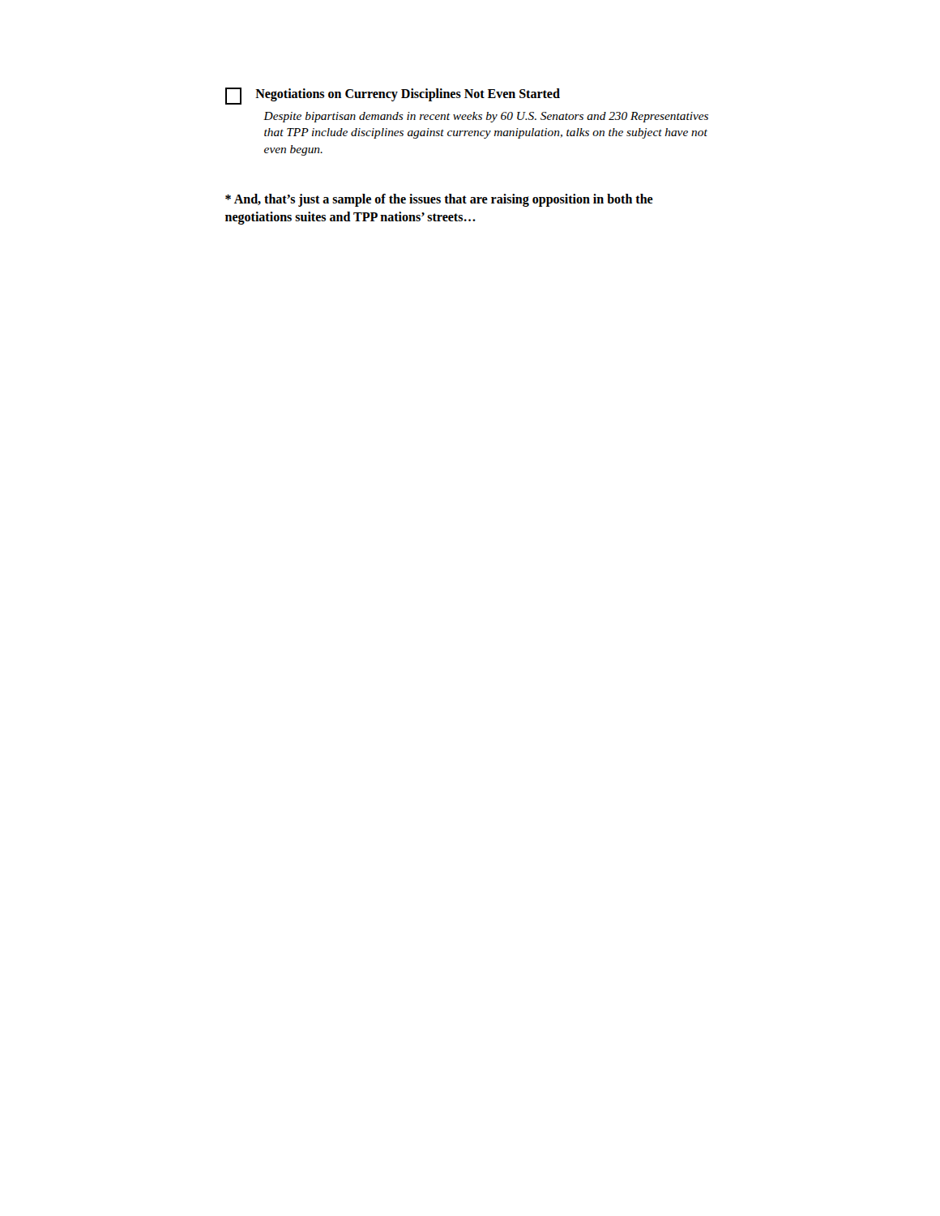Negotiations on Currency Disciplines Not Even Started
Despite bipartisan demands in recent weeks by 60 U.S. Senators and 230 Representatives that TPP include disciplines against currency manipulation, talks on the subject have not even begun.
* And, that’s just a sample of the issues that are raising opposition in both the negotiations suites and TPP nations’ streets…